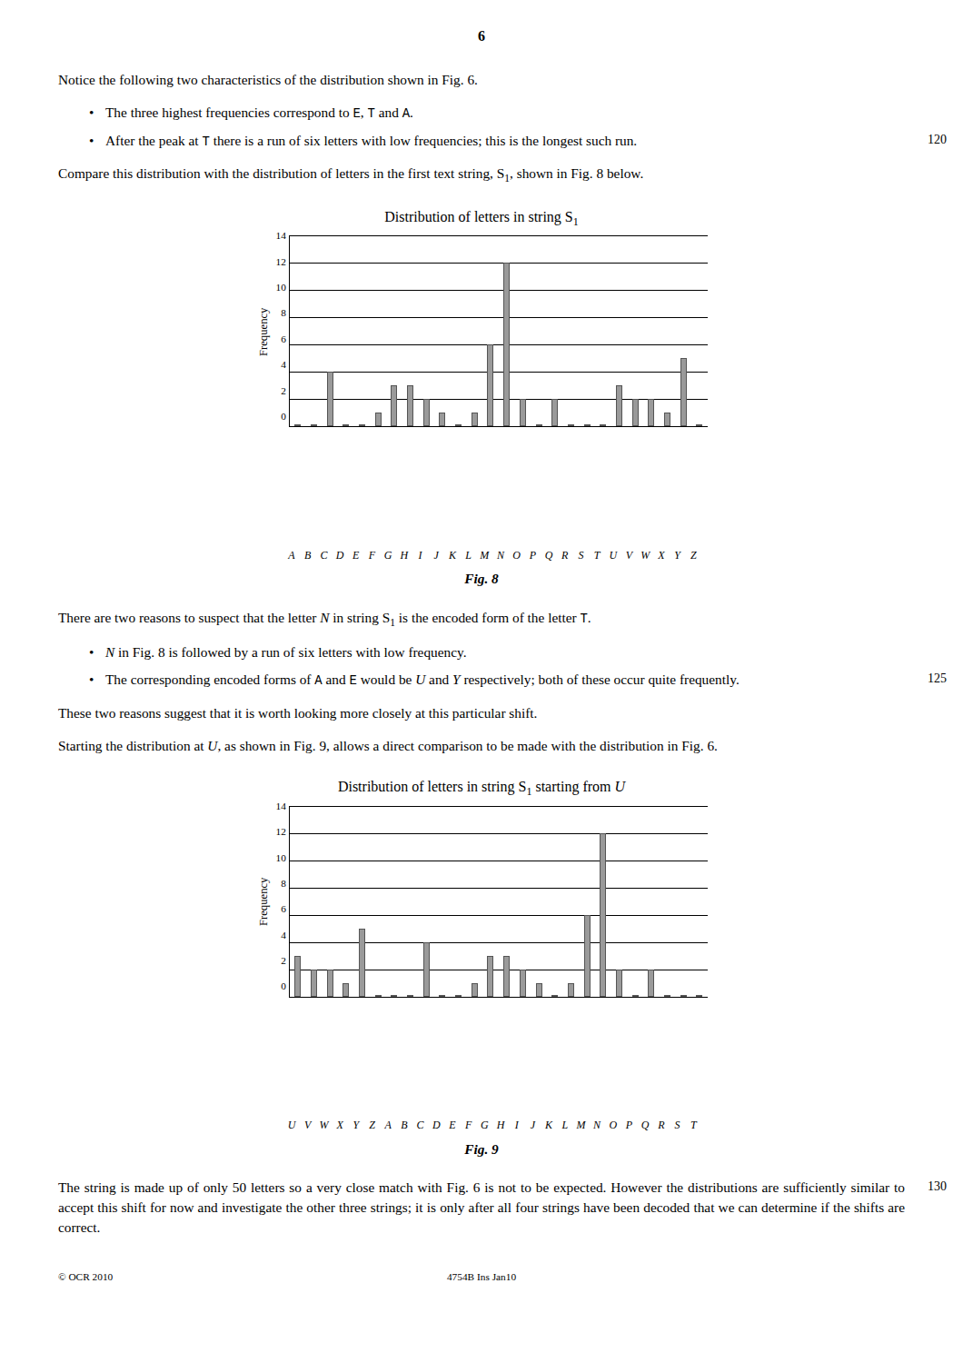6
Notice the following two characteristics of the distribution shown in Fig. 6.
The three highest frequencies correspond to E, T and A.
120 After the peak at T there is a run of six letters with low frequencies; this is the longest such run.
Compare this distribution with the distribution of letters in the first text string, S1, shown in Fig. 8 below.
Distribution of letters in string S1
Frequency
14 12 10 8 6 4 2 0
Frequency
0
ABCDEFGHIJKLMNOPQRSTUVWXYZ
Fig. 8
There are two reasons to suspect that the letter N in string S1 is the encoded form of the letter T.
N in Fig. 8 is followed by a run of six letters with low frequency.
125 The corresponding encoded forms of A and E would be U and Y respectively; both of these occur quite frequently.
These two reasons suggest that it is worth looking more closely at this particular shift.
Starting the distribution at U, as shown in Fig. 9, allows a direct comparison to be made with the distribution in Fig. 6.
Distribution of letters in string S1 starting from U
Frequency
14 12 10 8 6 4 2 0
Frequency
0
UVWXYZABCDEFGHIJKLMNOPQRST
Fig. 9
130 The string is made up of only 50 letters so a very close match with Fig. 6 is not to be expected. However the distributions are sufficiently similar to accept this shift for now and investigate the other three strings; it is only after all four strings have been decoded that we can determine if the shifts are correct.
© OCR 2010
4754B Ins Jan10